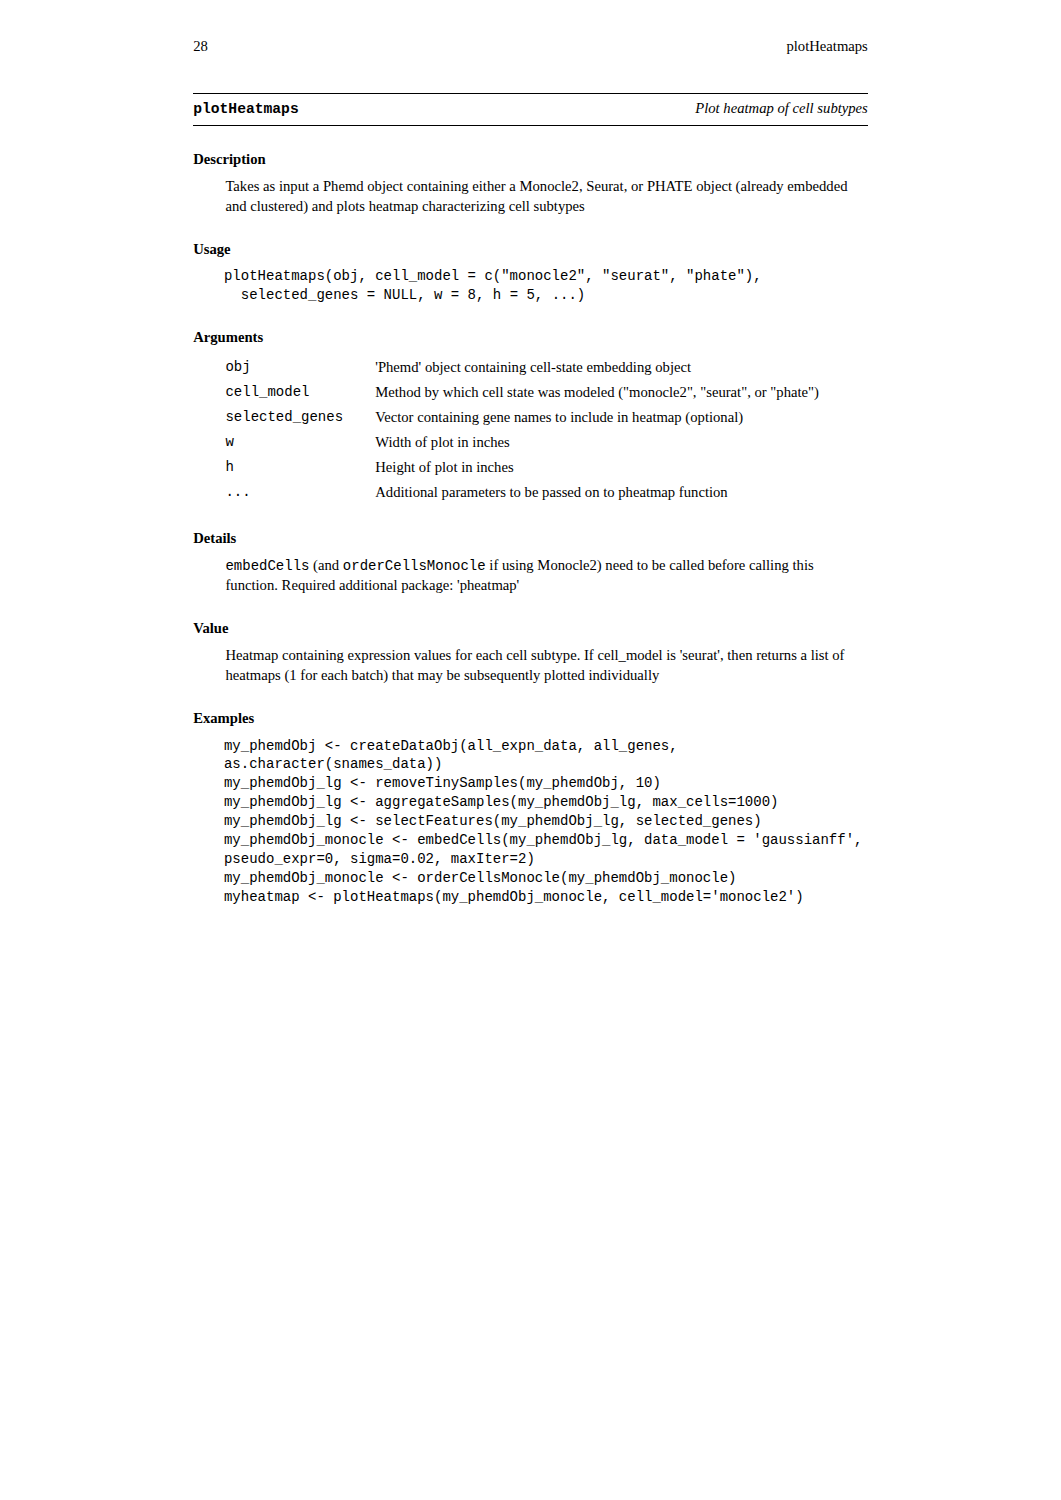28 plotHeatmaps
plotHeatmaps Plot heatmap of cell subtypes
Description
Takes as input a Phemd object containing either a Monocle2, Seurat, or PHATE object (already embedded and clustered) and plots heatmap characterizing cell subtypes
Usage
plotHeatmaps(obj, cell_model = c("monocle2", "seurat", "phate"),
  selected_genes = NULL, w = 8, h = 5, ...)
Arguments
| obj | 'Phemd' object containing cell-state embedding object |
| cell_model | Method by which cell state was modeled ("monocle2", "seurat", or "phate") |
| selected_genes | Vector containing gene names to include in heatmap (optional) |
| w | Width of plot in inches |
| h | Height of plot in inches |
| ... | Additional parameters to be passed on to pheatmap function |
Details
embedCells (and orderCellsMonocle if using Monocle2) need to be called before calling this function. Required additional package: 'pheatmap'
Value
Heatmap containing expression values for each cell subtype. If cell_model is 'seurat', then returns a list of heatmaps (1 for each batch) that may be subsequently plotted individually
Examples
my_phemdObj <- createDataObj(all_expn_data, all_genes, as.character(snames_data))
my_phemdObj_lg <- removeTinySamples(my_phemdObj, 10)
my_phemdObj_lg <- aggregateSamples(my_phemdObj_lg, max_cells=1000)
my_phemdObj_lg <- selectFeatures(my_phemdObj_lg, selected_genes)
my_phemdObj_monocle <- embedCells(my_phemdObj_lg, data_model = 'gaussianff',
pseudo_expr=0, sigma=0.02, maxIter=2)
my_phemdObj_monocle <- orderCellsMonocle(my_phemdObj_monocle)
myheatmap <- plotHeatmaps(my_phemdObj_monocle, cell_model='monocle2')